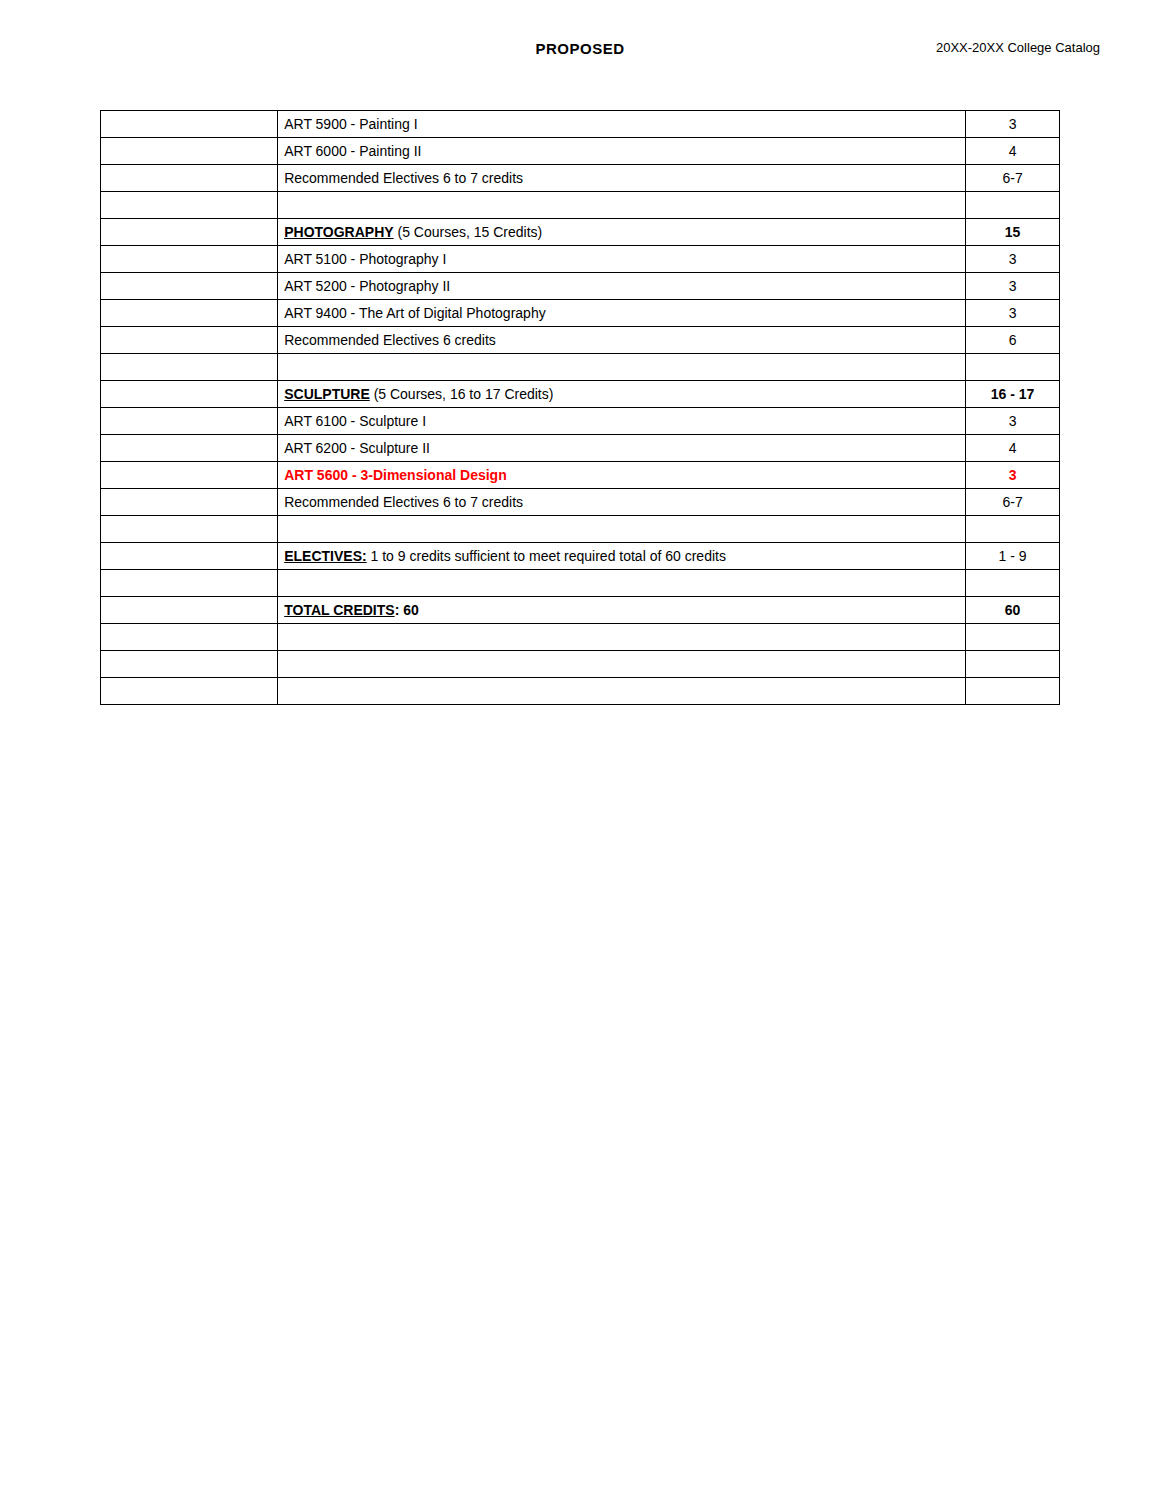PROPOSED
20XX-20XX College Catalog
| | ART 5900 - Painting I | 3 |
| | ART 6000 - Painting II | 4 |
| | Recommended Electives 6 to 7 credits | 6-7 |
| | PHOTOGRAPHY (5 Courses, 15 Credits) | 15 |
| | ART 5100 - Photography I | 3 |
| | ART 5200 - Photography II | 3 |
| | ART 9400 - The Art of Digital Photography | 3 |
| | Recommended Electives 6 credits | 6 |
| | SCULPTURE (5 Courses, 16 to 17 Credits) | 16 - 17 |
| | ART 6100 - Sculpture I | 3 |
| | ART 6200 - Sculpture II | 4 |
| | ART 5600 - 3-Dimensional Design | 3 |
| | Recommended Electives 6 to 7 credits | 6-7 |
| | ELECTIVES: 1 to 9 credits sufficient to meet required total of 60 credits | 1 - 9 |
| | TOTAL CREDITS : 60 | 60 |